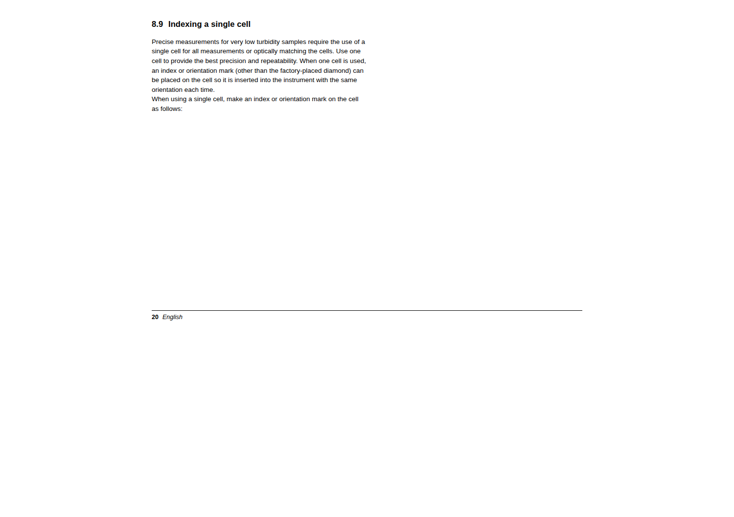8.9 Indexing a single cell
Precise measurements for very low turbidity samples require the use of a single cell for all measurements or optically matching the cells. Use one cell to provide the best precision and repeatability. When one cell is used, an index or orientation mark (other than the factory-placed diamond) can be placed on the cell so it is inserted into the instrument with the same orientation each time.
When using a single cell, make an index or orientation mark on the cell as follows:
20 English